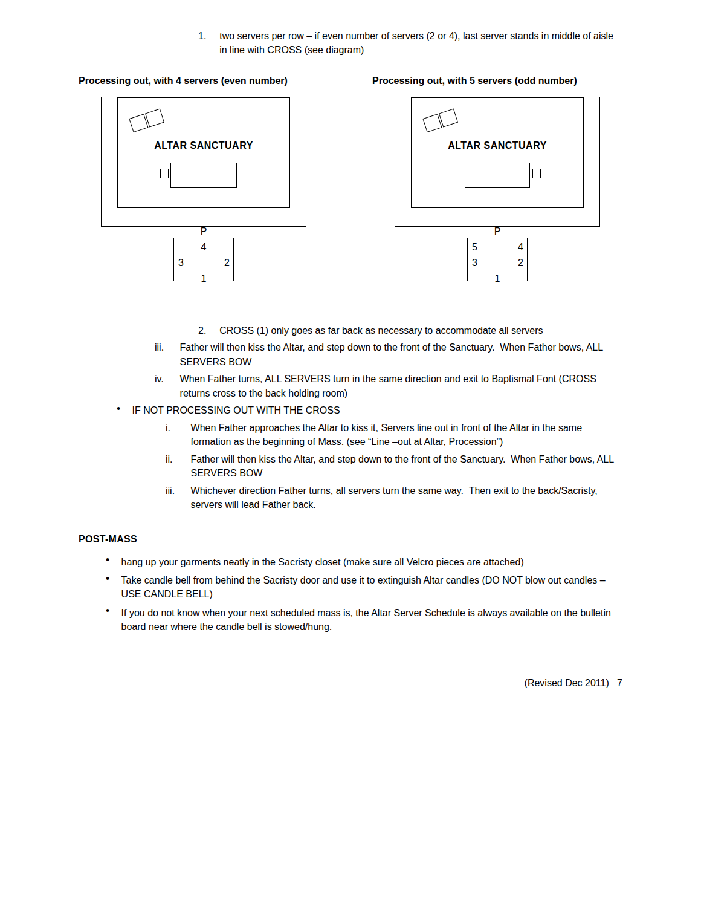two servers per row – if even number of servers (2 or 4), last server stands in middle of aisle in line with CROSS (see diagram)
Processing out, with 4 servers (even number)
ALTAR SANCTUARY
P 4 3 2 1
Processing out, with 5 servers (odd number)
ALTAR SANCTUARY
P 5 4 3 2 1
CROSS (1) only goes as far back as necessary to accommodate all servers
Father will then kiss the Altar, and step down to the front of the Sanctuary. When Father bows, ALL SERVERS BOW
When Father turns, ALL SERVERS turn in the same direction and exit to Baptismal Font (CROSS returns cross to the back holding room)
IF NOT PROCESSING OUT WITH THE CROSS
When Father approaches the Altar to kiss it, Servers line out in front of the Altar in the same formation as the beginning of Mass. (see “Line –out at Altar, Procession”)
Father will then kiss the Altar, and step down to the front of the Sanctuary. When Father bows, ALL SERVERS BOW
Whichever direction Father turns, all servers turn the same way. Then exit to the back/Sacristy, servers will lead Father back.
POST-MASS
hang up your garments neatly in the Sacristy closet (make sure all Velcro pieces are attached)
Take candle bell from behind the Sacristy door and use it to extinguish Altar candles (DO NOT blow out candles – USE CANDLE BELL)
If you do not know when your next scheduled mass is, the Altar Server Schedule is always available on the bulletin board near where the candle bell is stowed/hung.
(Revised Dec 2011) 7